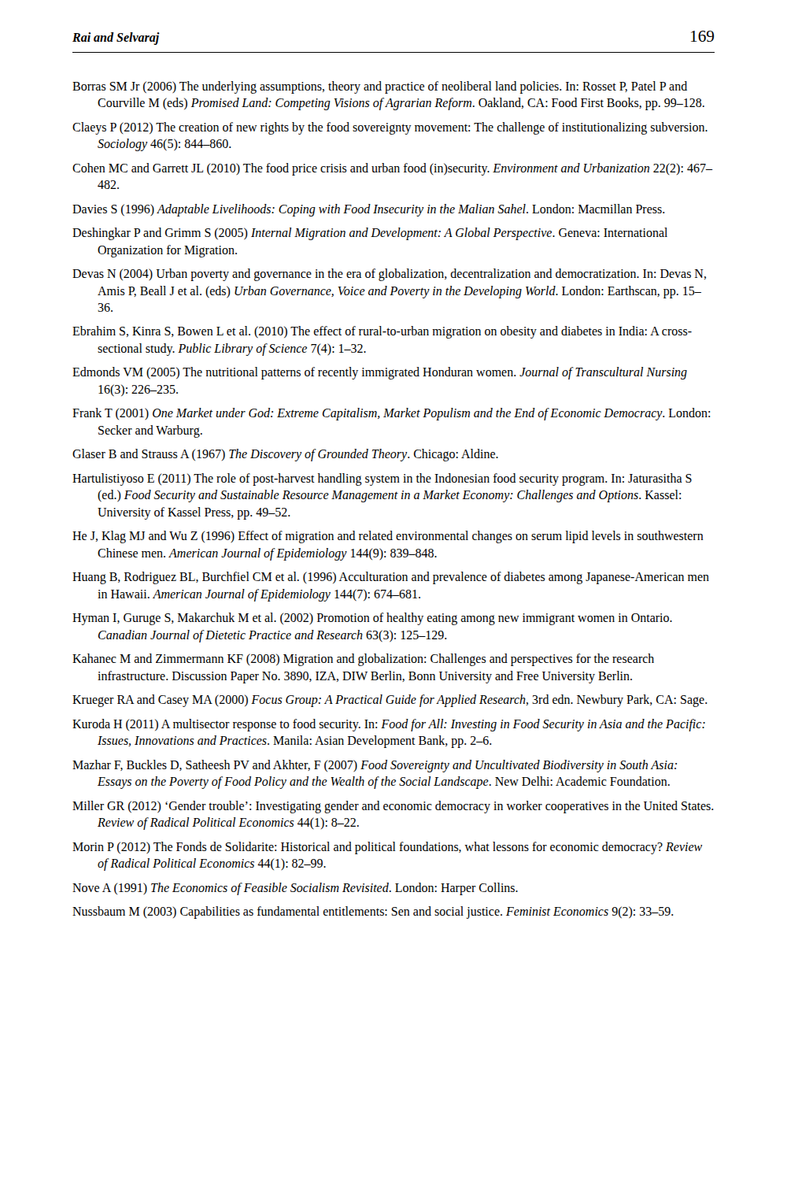Rai and Selvaraj 169
Borras SM Jr (2006) The underlying assumptions, theory and practice of neoliberal land policies. In: Rosset P, Patel P and Courville M (eds) Promised Land: Competing Visions of Agrarian Reform. Oakland, CA: Food First Books, pp. 99–128.
Claeys P (2012) The creation of new rights by the food sovereignty movement: The challenge of institutionalizing subversion. Sociology 46(5): 844–860.
Cohen MC and Garrett JL (2010) The food price crisis and urban food (in)security. Environment and Urbanization 22(2): 467–482.
Davies S (1996) Adaptable Livelihoods: Coping with Food Insecurity in the Malian Sahel. London: Macmillan Press.
Deshingkar P and Grimm S (2005) Internal Migration and Development: A Global Perspective. Geneva: International Organization for Migration.
Devas N (2004) Urban poverty and governance in the era of globalization, decentralization and democratization. In: Devas N, Amis P, Beall J et al. (eds) Urban Governance, Voice and Poverty in the Developing World. London: Earthscan, pp. 15–36.
Ebrahim S, Kinra S, Bowen L et al. (2010) The effect of rural-to-urban migration on obesity and diabetes in India: A cross-sectional study. Public Library of Science 7(4): 1–32.
Edmonds VM (2005) The nutritional patterns of recently immigrated Honduran women. Journal of Transcultural Nursing 16(3): 226–235.
Frank T (2001) One Market under God: Extreme Capitalism, Market Populism and the End of Economic Democracy. London: Secker and Warburg.
Glaser B and Strauss A (1967) The Discovery of Grounded Theory. Chicago: Aldine.
Hartulistiyoso E (2011) The role of post-harvest handling system in the Indonesian food security program. In: Jaturasitha S (ed.) Food Security and Sustainable Resource Management in a Market Economy: Challenges and Options. Kassel: University of Kassel Press, pp. 49–52.
He J, Klag MJ and Wu Z (1996) Effect of migration and related environmental changes on serum lipid levels in southwestern Chinese men. American Journal of Epidemiology 144(9): 839–848.
Huang B, Rodriguez BL, Burchfiel CM et al. (1996) Acculturation and prevalence of diabetes among Japanese-American men in Hawaii. American Journal of Epidemiology 144(7): 674–681.
Hyman I, Guruge S, Makarchuk M et al. (2002) Promotion of healthy eating among new immigrant women in Ontario. Canadian Journal of Dietetic Practice and Research 63(3): 125–129.
Kahanec M and Zimmermann KF (2008) Migration and globalization: Challenges and perspectives for the research infrastructure. Discussion Paper No. 3890, IZA, DIW Berlin, Bonn University and Free University Berlin.
Krueger RA and Casey MA (2000) Focus Group: A Practical Guide for Applied Research, 3rd edn. Newbury Park, CA: Sage.
Kuroda H (2011) A multisector response to food security. In: Food for All: Investing in Food Security in Asia and the Pacific: Issues, Innovations and Practices. Manila: Asian Development Bank, pp. 2–6.
Mazhar F, Buckles D, Satheesh PV and Akhter, F (2007) Food Sovereignty and Uncultivated Biodiversity in South Asia: Essays on the Poverty of Food Policy and the Wealth of the Social Landscape. New Delhi: Academic Foundation.
Miller GR (2012) ‘Gender trouble’: Investigating gender and economic democracy in worker cooperatives in the United States. Review of Radical Political Economics 44(1): 8–22.
Morin P (2012) The Fonds de Solidarite: Historical and political foundations, what lessons for economic democracy? Review of Radical Political Economics 44(1): 82–99.
Nove A (1991) The Economics of Feasible Socialism Revisited. London: Harper Collins.
Nussbaum M (2003) Capabilities as fundamental entitlements: Sen and social justice. Feminist Economics 9(2): 33–59.